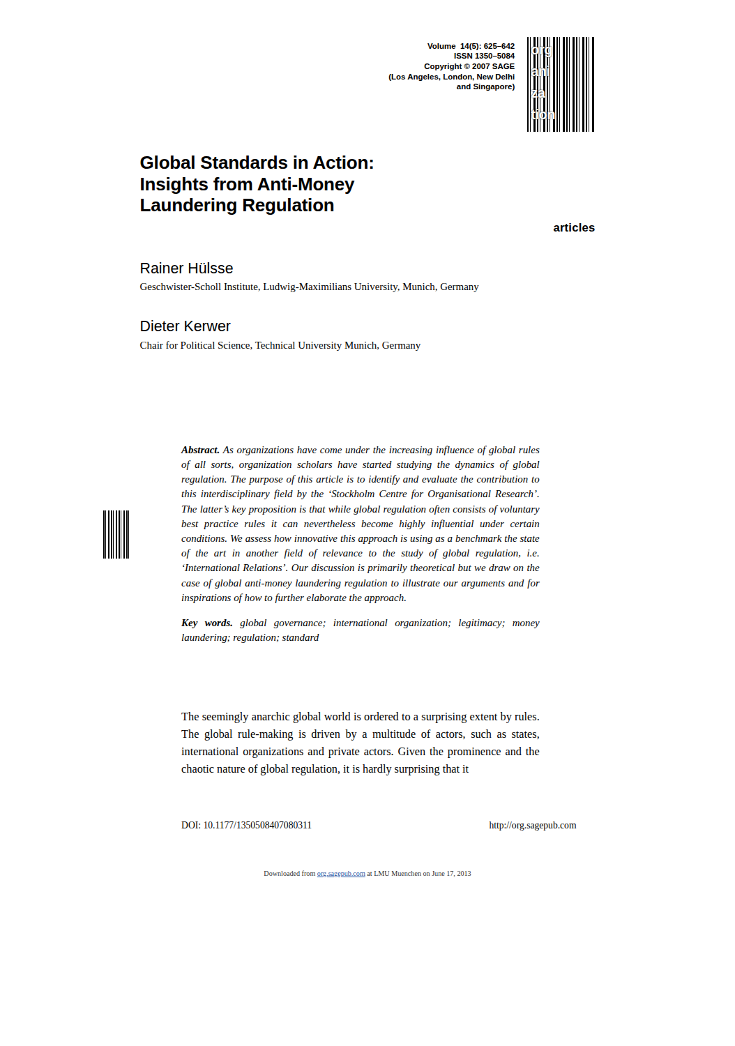Volume 14(5): 625–642
ISSN 1350–5084
Copyright © 2007 SAGE
(Los Angeles, London, New Delhi
and Singapore)
org
ani
za
tion
Global Standards in Action:
Insights from Anti-Money
Laundering Regulation
articles
Rainer Hülsse
Geschwister-Scholl Institute, Ludwig-Maximilians University, Munich, Germany
Dieter Kerwer
Chair for Political Science, Technical University Munich, Germany
Abstract. As organizations have come under the increasing influence of global rules of all sorts, organization scholars have started studying the dynamics of global regulation. The purpose of this article is to identify and evaluate the contribution to this interdisciplinary field by the ‘Stockholm Centre for Organisational Research’. The latter’s key proposition is that while global regulation often consists of voluntary best practice rules it can nevertheless become highly influential under certain conditions. We assess how innovative this approach is using as a benchmark the state of the art in another field of relevance to the study of global regulation, i.e. ‘International Relations’. Our discussion is primarily theoretical but we draw on the case of global anti-money laundering regulation to illustrate our arguments and for inspirations of how to further elaborate the approach.
Key words. global governance; international organization; legitimacy; money laundering; regulation; standard
The seemingly anarchic global world is ordered to a surprising extent by rules. The global rule-making is driven by a multitude of actors, such as states, international organizations and private actors. Given the prominence and the chaotic nature of global regulation, it is hardly surprising that it
DOI: 10.1177/1350508407080311
http://org.sagepub.com
Downloaded from org.sagepub.com at LMU Muenchen on June 17, 2013